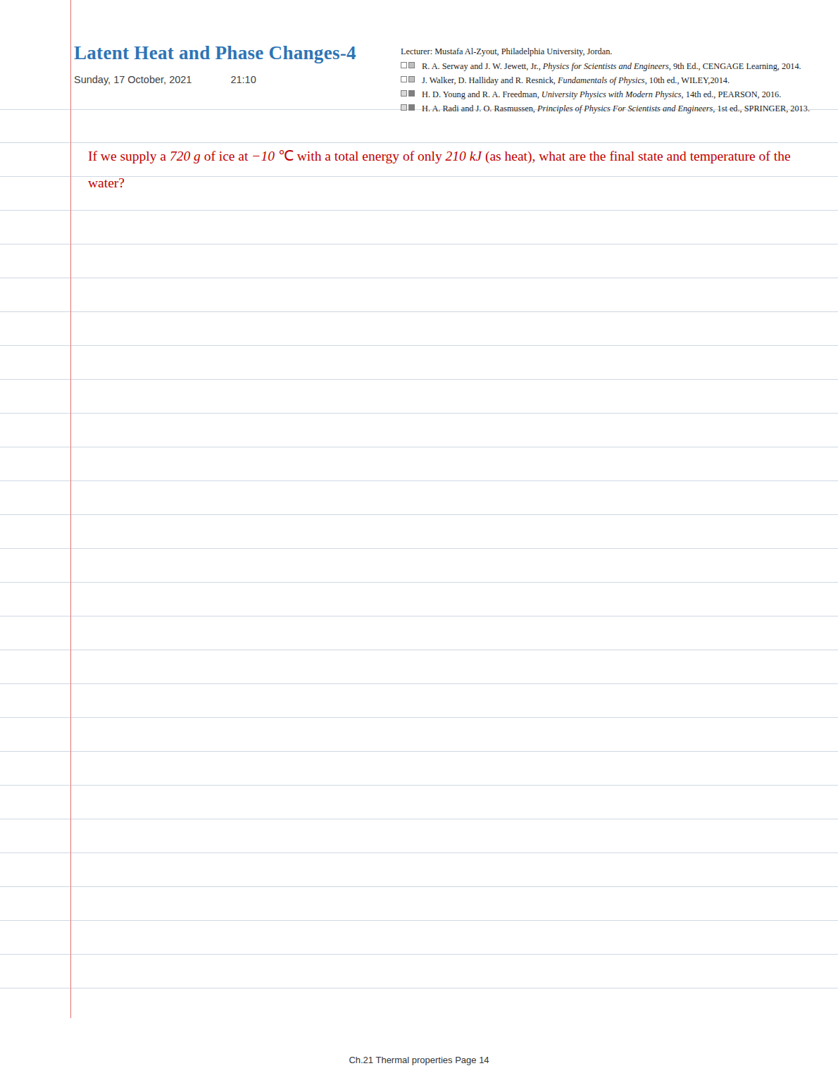Latent Heat and Phase Changes-4
Sunday, 17 October, 202121:10
Lecturer: Mustafa Al-Zyout, Philadelphia University, Jordan.
R. A. Serway and J. W. Jewett, Jr., Physics for Scientists and Engineers, 9th Ed., CENGAGE Learning, 2014.
J. Walker, D. Halliday and R. Resnick, Fundamentals of Physics, 10th ed., WILEY,2014.
H. D. Young and R. A. Freedman, University Physics with Modern Physics, 14th ed., PEARSON, 2016.
H. A. Radi and J. O. Rasmussen, Principles of Physics For Scientists and Engineers, 1st ed., SPRINGER, 2013.
If we supply a 720 g of ice at −10 ℃ with a total energy of only 210 kJ (as heat), what are the final state and temperature of the water?
Ch.21 Thermal properties Page 14